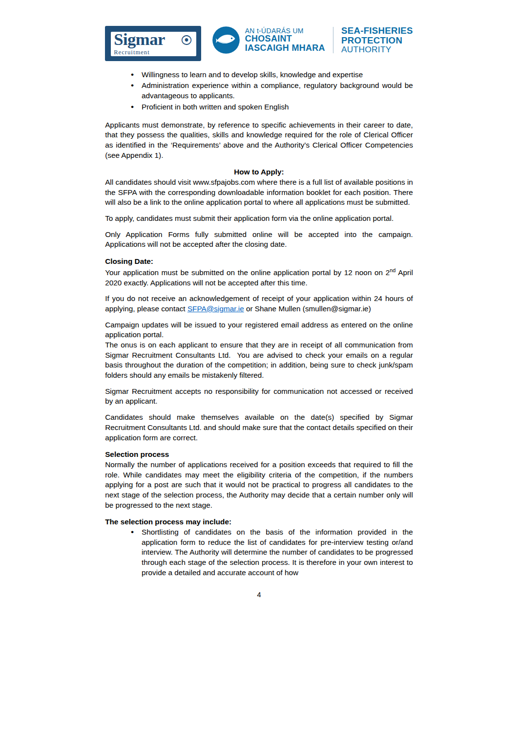⦿
Sigmar
Recruitment
AN t-ÚDARÁS UM
CHOSAINT
IASCAIGH MHARA
SEA-FISHERIES
PROTECTION
AUTHORITY
Willingness to learn and to develop skills, knowledge and expertise
Administration experience within a compliance, regulatory background would be advantageous to applicants.
Proficient in both written and spoken English
Applicants must demonstrate, by reference to specific achievements in their career to date, that they possess the qualities, skills and knowledge required for the role of Clerical Officer as identified in the ‘Requirements’ above and the Authority’s Clerical Officer Competencies (see Appendix 1).
How to Apply:
All candidates should visit www.sfpajobs.com where there is a full list of available positions in the SFPA with the corresponding downloadable information booklet for each position. There will also be a link to the online application portal to where all applications must be submitted.
To apply, candidates must submit their application form via the online application portal.
Only Application Forms fully submitted online will be accepted into the campaign. Applications will not be accepted after the closing date.
Closing Date:
Your application must be submitted on the online application portal by 12 noon on 2nd April 2020 exactly. Applications will not be accepted after this time.
If you do not receive an acknowledgement of receipt of your application within 24 hours of applying, please contact SFPA@sigmar.ie or Shane Mullen (smullen@sigmar.ie)
Campaign updates will be issued to your registered email address as entered on the online application portal.
The onus is on each applicant to ensure that they are in receipt of all communication from Sigmar Recruitment Consultants Ltd. You are advised to check your emails on a regular basis throughout the duration of the competition; in addition, being sure to check junk/spam folders should any emails be mistakenly filtered.
Sigmar Recruitment accepts no responsibility for communication not accessed or received by an applicant.
Candidates should make themselves available on the date(s) specified by Sigmar Recruitment Consultants Ltd. and should make sure that the contact details specified on their application form are correct.
Selection process
Normally the number of applications received for a position exceeds that required to fill the role. While candidates may meet the eligibility criteria of the competition, if the numbers applying for a post are such that it would not be practical to progress all candidates to the next stage of the selection process, the Authority may decide that a certain number only will be progressed to the next stage.
The selection process may include:
Shortlisting of candidates on the basis of the information provided in the application form to reduce the list of candidates for pre-interview testing or/and interview. The Authority will determine the number of candidates to be progressed through each stage of the selection process. It is therefore in your own interest to provide a detailed and accurate account of how
4